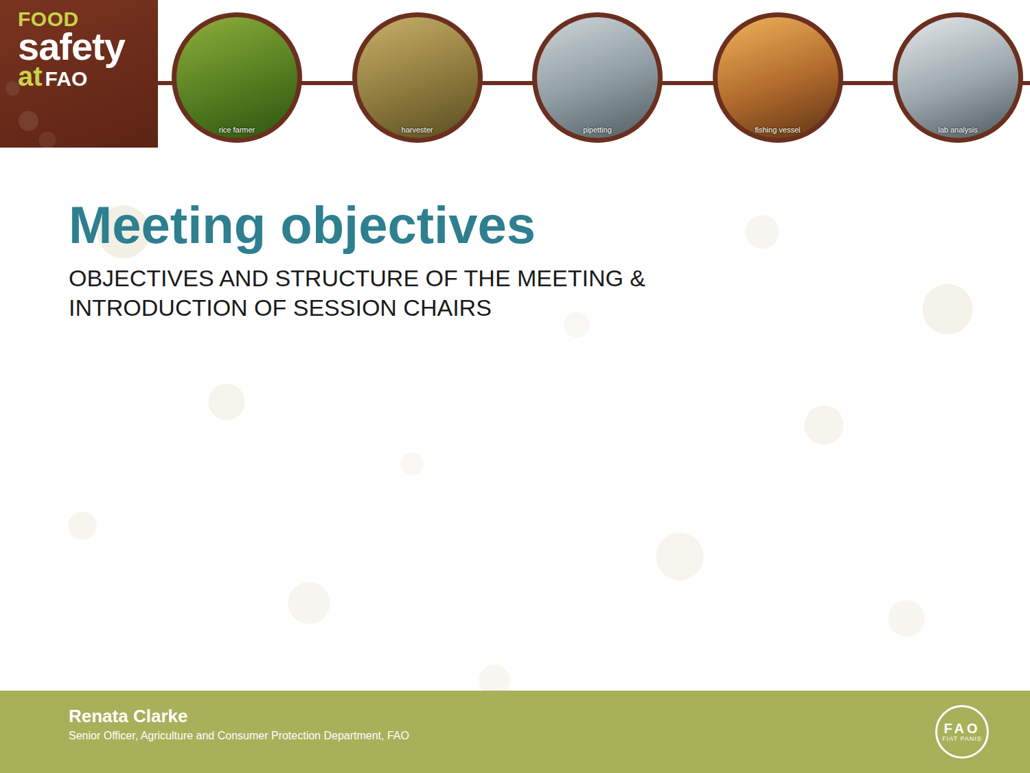FOOD
safety
at FAO
rice farmer
harvester
pipetting
fishing vessel
lab analysis
Meeting objectives
OBJECTIVES AND STRUCTURE OF THE MEETING &
INTRODUCTION OF SESSION CHAIRS
Renata Clarke
Senior Officer, Agriculture and Consumer Protection Department, FAO
FAO FIAT PANIS